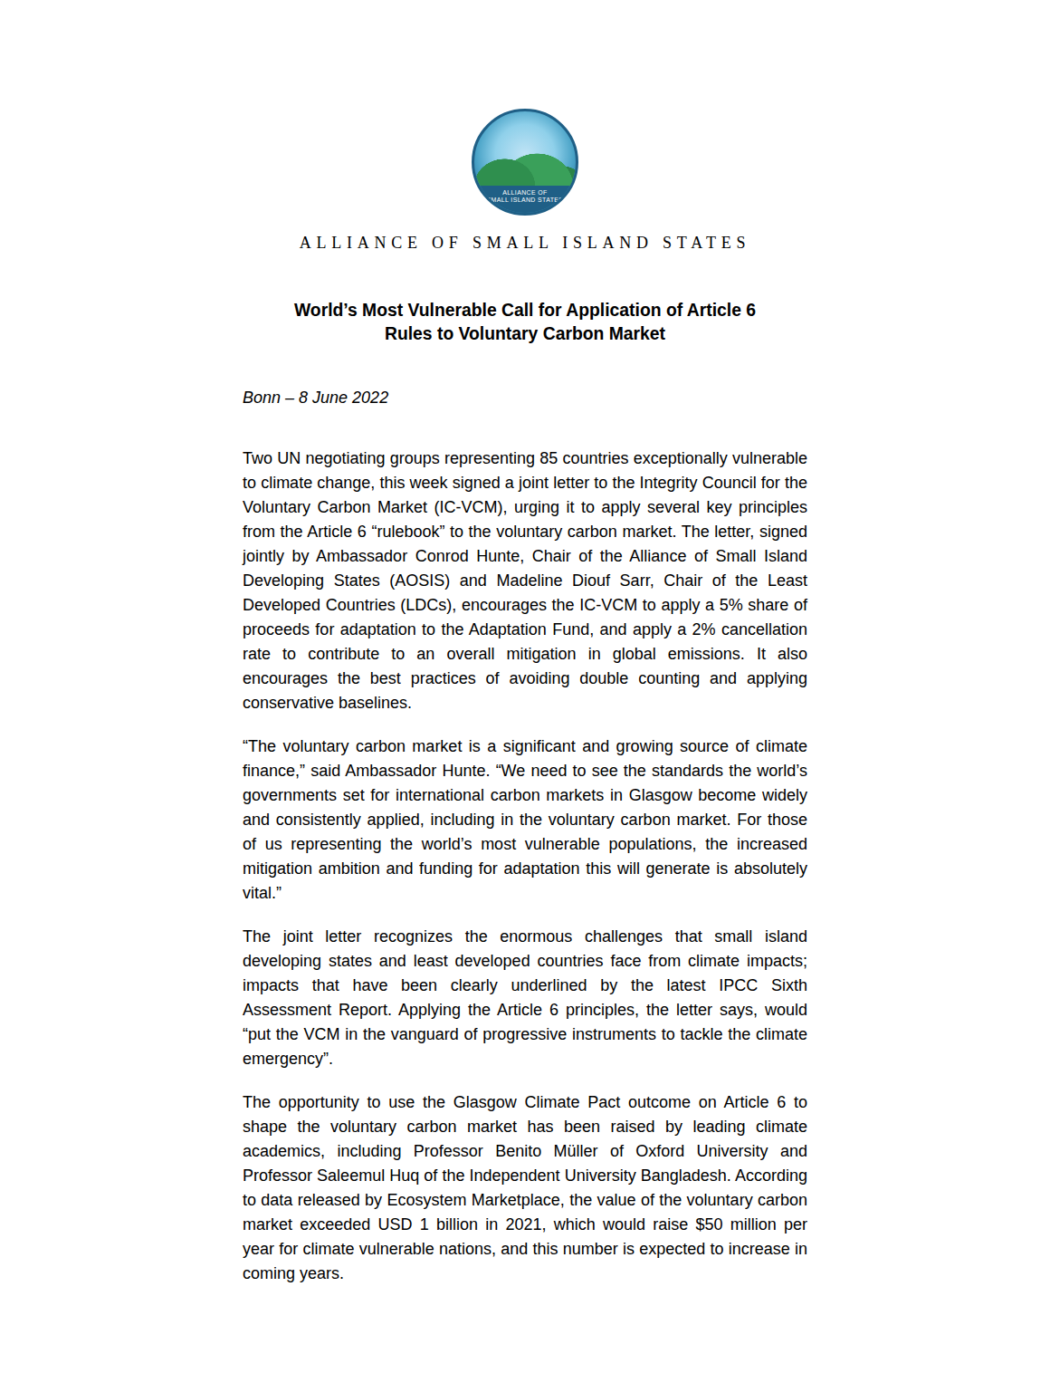ALLIANCE OF
SMALL ISLAND STATES
ALLIANCE OF SMALL ISLAND STATES
World’s Most Vulnerable Call for Application of Article 6 Rules to Voluntary Carbon Market
Bonn – 8 June 2022
Two UN negotiating groups representing 85 countries exceptionally vulnerable to climate change, this week signed a joint letter to the Integrity Council for the Voluntary Carbon Market (IC-VCM), urging it to apply several key principles from the Article 6 “rulebook” to the voluntary carbon market. The letter, signed jointly by Ambassador Conrod Hunte, Chair of the Alliance of Small Island Developing States (AOSIS) and Madeline Diouf Sarr, Chair of the Least Developed Countries (LDCs), encourages the IC-VCM to apply a 5% share of proceeds for adaptation to the Adaptation Fund, and apply a 2% cancellation rate to contribute to an overall mitigation in global emissions. It also encourages the best practices of avoiding double counting and applying conservative baselines.
“The voluntary carbon market is a significant and growing source of climate finance,” said Ambassador Hunte. “We need to see the standards the world’s governments set for international carbon markets in Glasgow become widely and consistently applied, including in the voluntary carbon market. For those of us representing the world’s most vulnerable populations, the increased mitigation ambition and funding for adaptation this will generate is absolutely vital.”
The joint letter recognizes the enormous challenges that small island developing states and least developed countries face from climate impacts; impacts that have been clearly underlined by the latest IPCC Sixth Assessment Report. Applying the Article 6 principles, the letter says, would “put the VCM in the vanguard of progressive instruments to tackle the climate emergency”.
The opportunity to use the Glasgow Climate Pact outcome on Article 6 to shape the voluntary carbon market has been raised by leading climate academics, including Professor Benito Müller of Oxford University and Professor Saleemul Huq of the Independent University Bangladesh. According to data released by Ecosystem Marketplace, the value of the voluntary carbon market exceeded USD 1 billion in 2021, which would raise $50 million per year for climate vulnerable nations, and this number is expected to increase in coming years.